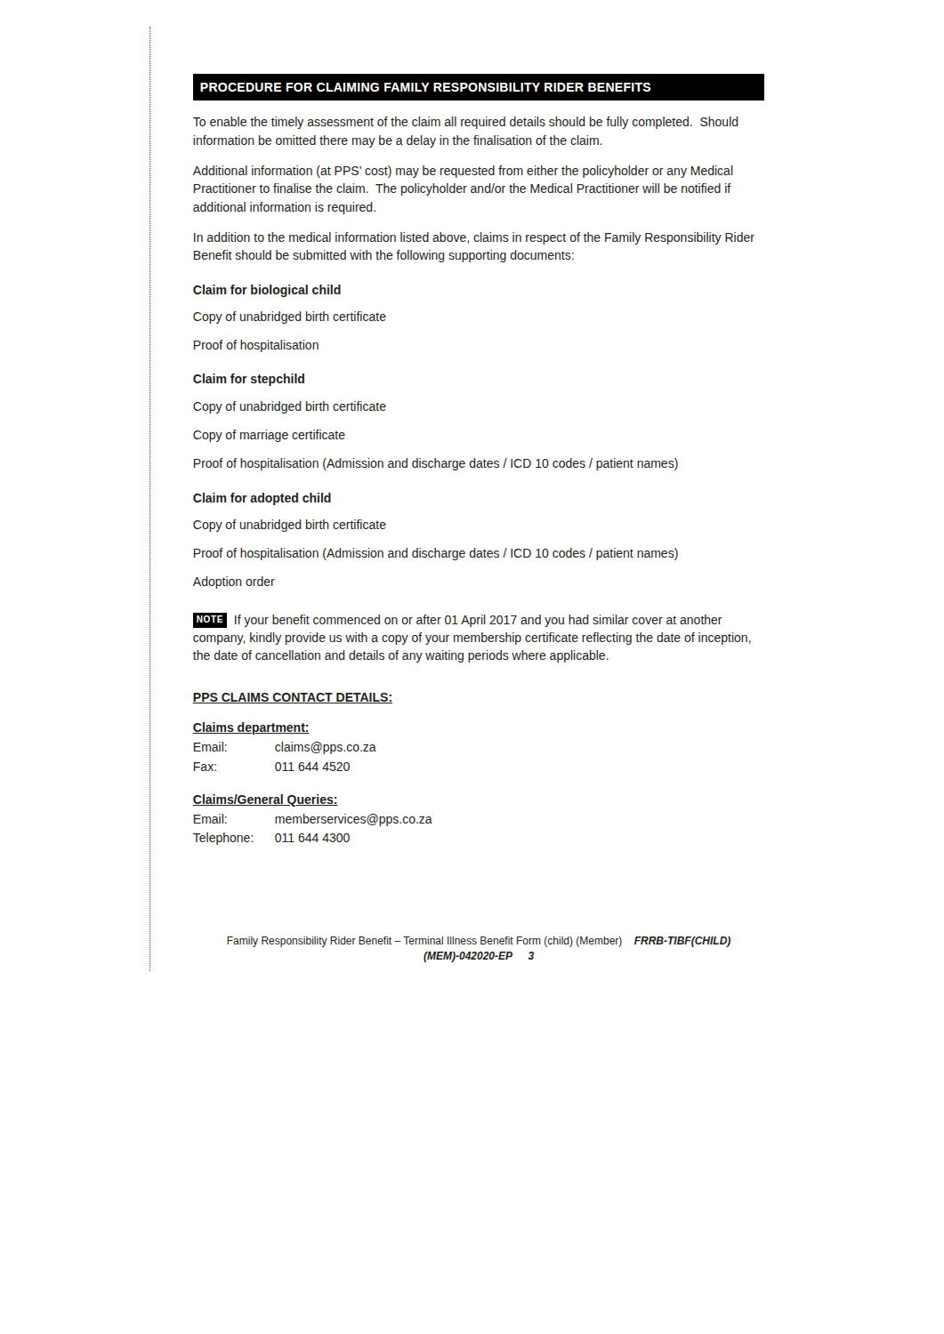Procedure for claiming Family Responsibility Rider Benefits
To enable the timely assessment of the claim all required details should be fully completed. Should information be omitted there may be a delay in the finalisation of the claim.
Additional information (at PPS’ cost) may be requested from either the policyholder or any Medical Practitioner to finalise the claim. The policyholder and/or the Medical Practitioner will be notified if additional information is required.
In addition to the medical information listed above, claims in respect of the Family Responsibility Rider Benefit should be submitted with the following supporting documents:
Claim for biological child
Copy of unabridged birth certificate
Proof of hospitalisation
Claim for stepchild
Copy of unabridged birth certificate
Copy of marriage certificate
Proof of hospitalisation (Admission and discharge dates / ICD 10 codes / patient names)
Claim for adopted child
Copy of unabridged birth certificate
Proof of hospitalisation (Admission and discharge dates / ICD 10 codes / patient names)
Adoption order
NOTE If your benefit commenced on or after 01 April 2017 and you had similar cover at another company, kindly provide us with a copy of your membership certificate reflecting the date of inception, the date of cancellation and details of any waiting periods where applicable.
PPS CLAIMS CONTACT DETAILS:
Claims department:
| Email: | claims@pps.co.za |
| Fax: | 011 644 4520 |
Claims/General Queries:
| Email: | memberservices@pps.co.za |
| Telephone: | 011 644 4300 |
Family Responsibility Rider Benefit – Terminal Illness Benefit Form (child) (Member) FRRB-TIBF(CHILD)(MEM)-042020-EP 3